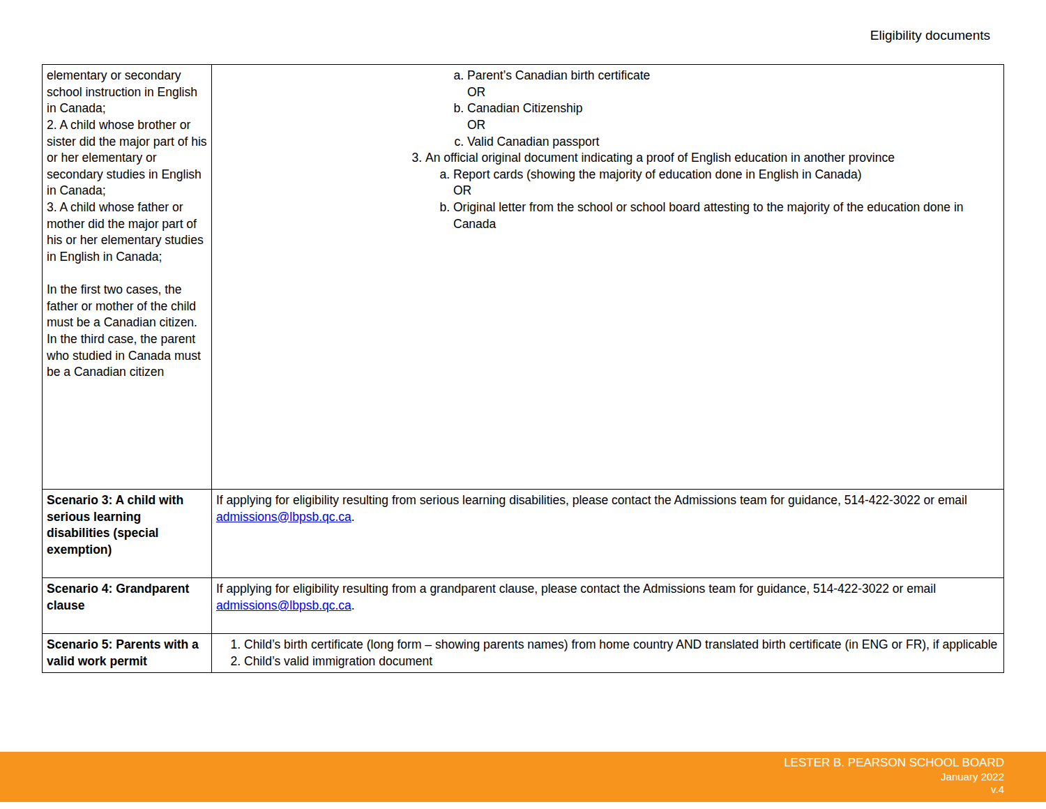Eligibility documents
| elementary or secondary school instruction in English in Canada; 2. A child whose brother or sister did the major part of his or her elementary or secondary studies in English in Canada; 3. A child whose father or mother did the major part of his or her elementary studies in English in Canada; In the first two cases, the father or mother of the child must be a Canadian citizen. In the third case, the parent who studied in Canada must be a Canadian citizen | Parent’s Canadian birth certificate OR Canadian Citizenship OR Valid Canadian passport An official original document indicating a proof of English education in another province Report cards (showing the majority of education done in English in Canada) OR Original letter from the school or school board attesting to the majority of the education done in Canada |
| Scenario 3: A child with serious learning disabilities (special exemption) | If applying for eligibility resulting from serious learning disabilities, please contact the Admissions team for guidance, 514-422-3022 or email admissions@lbpsb.qc.ca . |
| Scenario 4: Grandparent clause | If applying for eligibility resulting from a grandparent clause, please contact the Admissions team for guidance, 514-422-3022 or email admissions@lbpsb.qc.ca . |
| Scenario 5: Parents with a valid work permit | Child’s birth certificate (long form – showing parents names) from home country AND translated birth certificate (in ENG or FR), if applicable Child’s valid immigration document |
LESTER B. PEARSON SCHOOL BOARD
January 2022
v.4